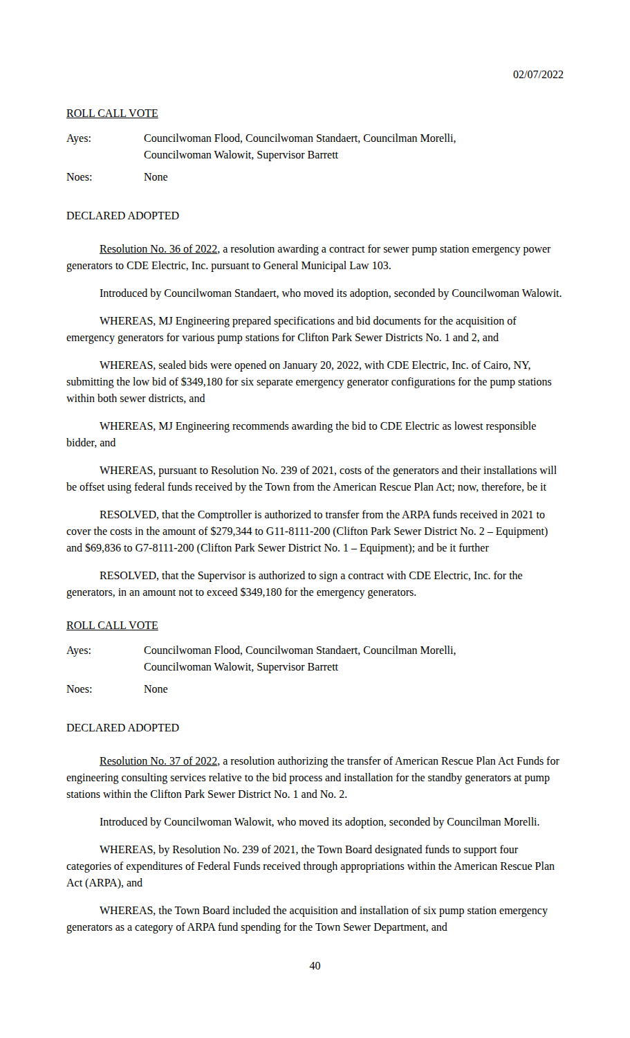02/07/2022
ROLL CALL VOTE
| Ayes: | Councilwoman Flood, Councilwoman Standaert, Councilman Morelli, Councilwoman Walowit, Supervisor Barrett |
| Noes: | None |
DECLARED ADOPTED
Resolution No. 36 of 2022, a resolution awarding a contract for sewer pump station emergency power generators to CDE Electric, Inc. pursuant to General Municipal Law 103.
Introduced by Councilwoman Standaert, who moved its adoption, seconded by Councilwoman Walowit.
WHEREAS, MJ Engineering prepared specifications and bid documents for the acquisition of emergency generators for various pump stations for Clifton Park Sewer Districts No. 1 and 2, and
WHEREAS, sealed bids were opened on January 20, 2022, with CDE Electric, Inc. of Cairo, NY, submitting the low bid of $349,180 for six separate emergency generator configurations for the pump stations within both sewer districts, and
WHEREAS, MJ Engineering recommends awarding the bid to CDE Electric as lowest responsible bidder, and
WHEREAS, pursuant to Resolution No. 239 of 2021, costs of the generators and their installations will be offset using federal funds received by the Town from the American Rescue Plan Act; now, therefore, be it
RESOLVED, that the Comptroller is authorized to transfer from the ARPA funds received in 2021 to cover the costs in the amount of $279,344 to G11-8111-200 (Clifton Park Sewer District No. 2 – Equipment) and $69,836 to G7-8111-200 (Clifton Park Sewer District No. 1 – Equipment); and be it further
RESOLVED, that the Supervisor is authorized to sign a contract with CDE Electric, Inc. for the generators, in an amount not to exceed $349,180 for the emergency generators.
ROLL CALL VOTE
| Ayes: | Councilwoman Flood, Councilwoman Standaert, Councilman Morelli, Councilwoman Walowit, Supervisor Barrett |
| Noes: | None |
DECLARED ADOPTED
Resolution No. 37 of 2022, a resolution authorizing the transfer of American Rescue Plan Act Funds for engineering consulting services relative to the bid process and installation for the standby generators at pump stations within the Clifton Park Sewer District No. 1 and No. 2.
Introduced by Councilwoman Walowit, who moved its adoption, seconded by Councilman Morelli.
WHEREAS, by Resolution No. 239 of 2021, the Town Board designated funds to support four categories of expenditures of Federal Funds received through appropriations within the American Rescue Plan Act (ARPA), and
WHEREAS, the Town Board included the acquisition and installation of six pump station emergency generators as a category of ARPA fund spending for the Town Sewer Department, and
40